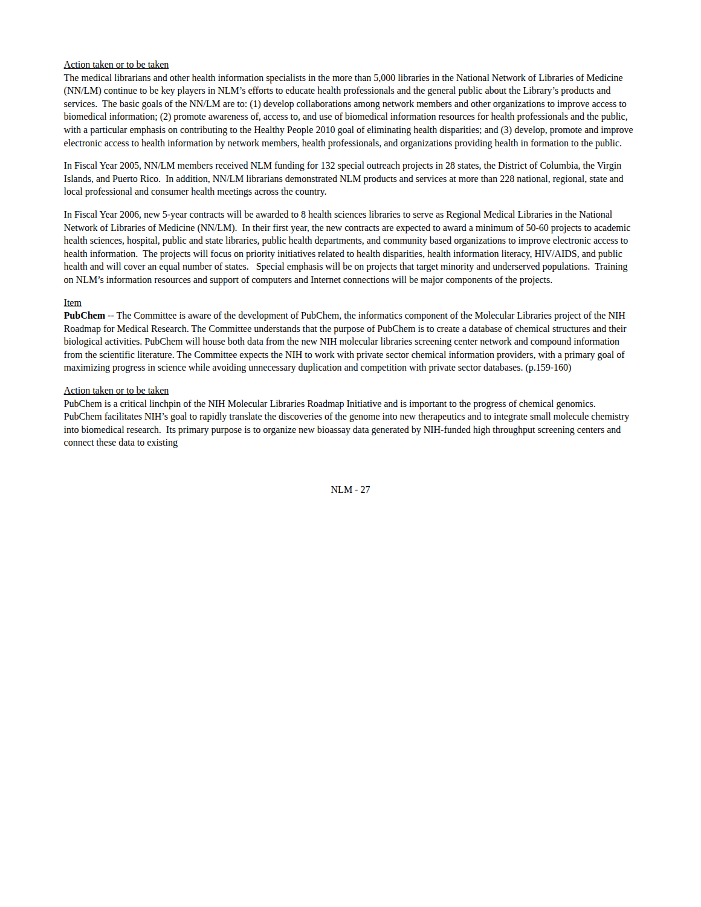Action taken or to be taken
The medical librarians and other health information specialists in the more than 5,000 libraries in the National Network of Libraries of Medicine (NN/LM) continue to be key players in NLM’s efforts to educate health professionals and the general public about the Library’s products and services. The basic goals of the NN/LM are to: (1) develop collaborations among network members and other organizations to improve access to biomedical information; (2) promote awareness of, access to, and use of biomedical information resources for health professionals and the public, with a particular emphasis on contributing to the Healthy People 2010 goal of eliminating health disparities; and (3) develop, promote and improve electronic access to health information by network members, health professionals, and organizations providing health in formation to the public.
In Fiscal Year 2005, NN/LM members received NLM funding for 132 special outreach projects in 28 states, the District of Columbia, the Virgin Islands, and Puerto Rico. In addition, NN/LM librarians demonstrated NLM products and services at more than 228 national, regional, state and local professional and consumer health meetings across the country.
In Fiscal Year 2006, new 5-year contracts will be awarded to 8 health sciences libraries to serve as Regional Medical Libraries in the National Network of Libraries of Medicine (NN/LM). In their first year, the new contracts are expected to award a minimum of 50-60 projects to academic health sciences, hospital, public and state libraries, public health departments, and community based organizations to improve electronic access to health information. The projects will focus on priority initiatives related to health disparities, health information literacy, HIV/AIDS, and public health and will cover an equal number of states. Special emphasis will be on projects that target minority and underserved populations. Training on NLM’s information resources and support of computers and Internet connections will be major components of the projects.
Item
PubChem -- The Committee is aware of the development of PubChem, the informatics component of the Molecular Libraries project of the NIH Roadmap for Medical Research. The Committee understands that the purpose of PubChem is to create a database of chemical structures and their biological activities. PubChem will house both data from the new NIH molecular libraries screening center network and compound information from the scientific literature. The Committee expects the NIH to work with private sector chemical information providers, with a primary goal of maximizing progress in science while avoiding unnecessary duplication and competition with private sector databases. (p.159-160)
Action taken or to be taken
PubChem is a critical linchpin of the NIH Molecular Libraries Roadmap Initiative and is important to the progress of chemical genomics. PubChem facilitates NIH’s goal to rapidly translate the discoveries of the genome into new therapeutics and to integrate small molecule chemistry into biomedical research. Its primary purpose is to organize new bioassay data generated by NIH-funded high throughput screening centers and connect these data to existing
NLM - 27